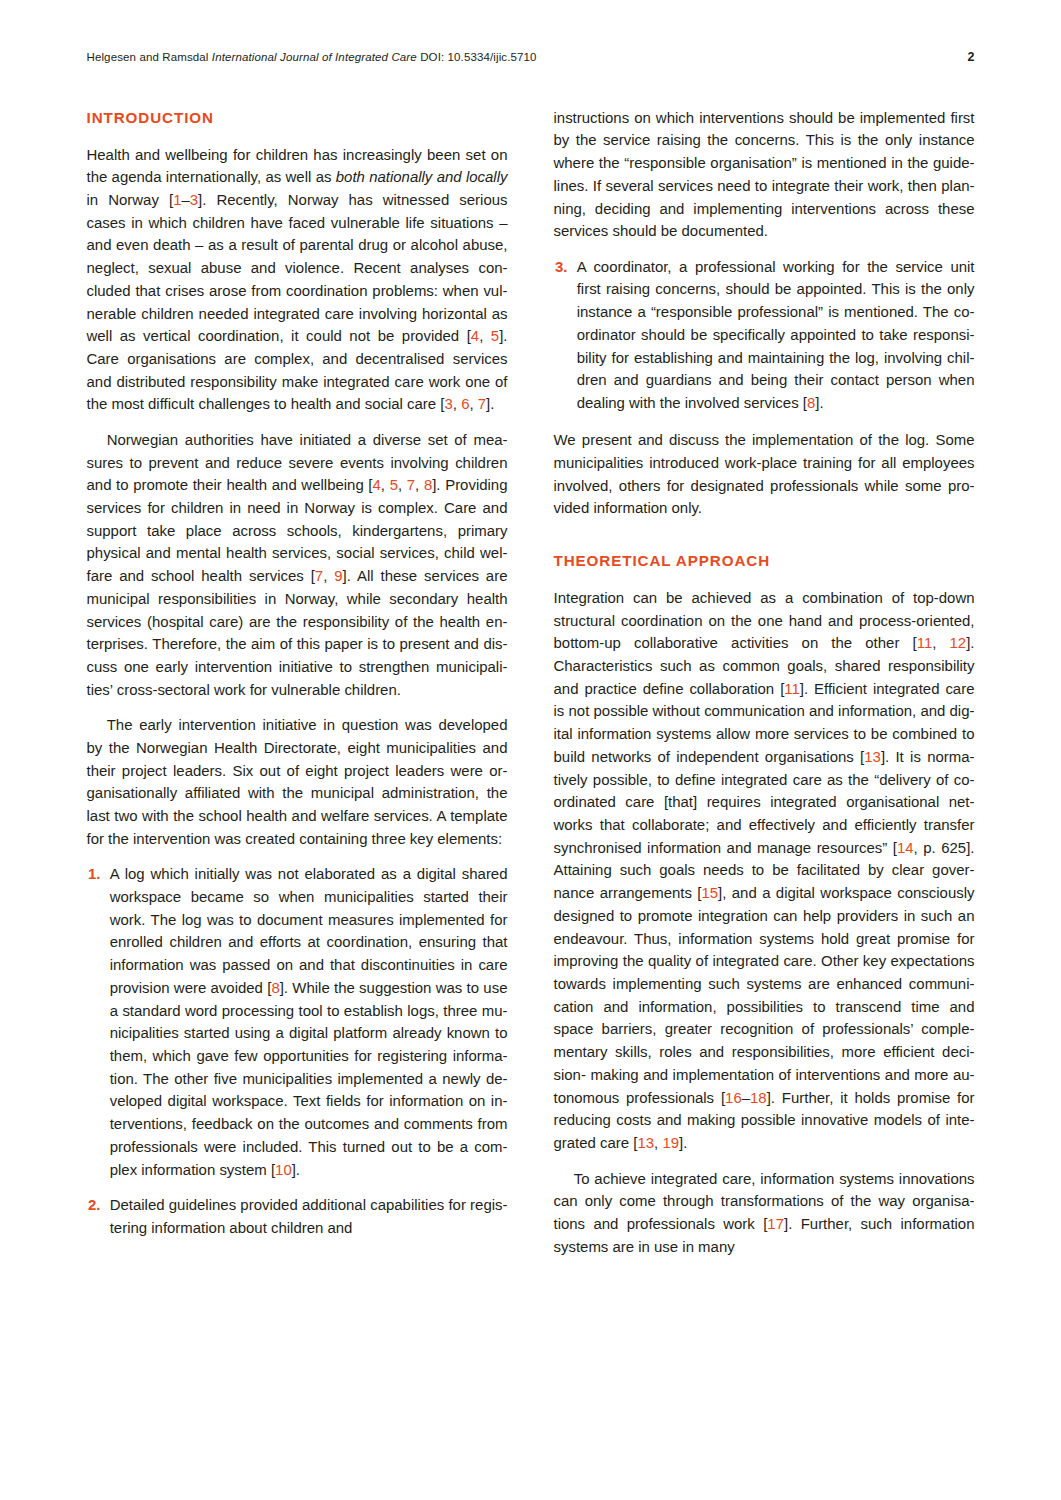Helgesen and Ramsdal International Journal of Integrated Care DOI: 10.5334/ijic.5710
2
INTRODUCTION
Health and wellbeing for children has increasingly been set on the agenda internationally, as well as both nationally and locally in Norway [1–3]. Recently, Norway has witnessed serious cases in which children have faced vulnerable life situations – and even death – as a result of parental drug or alcohol abuse, neglect, sexual abuse and violence. Recent analyses concluded that crises arose from coordination problems: when vulnerable children needed integrated care involving horizontal as well as vertical coordination, it could not be provided [4, 5]. Care organisations are complex, and decentralised services and distributed responsibility make integrated care work one of the most difficult challenges to health and social care [3, 6, 7].
Norwegian authorities have initiated a diverse set of measures to prevent and reduce severe events involving children and to promote their health and wellbeing [4, 5, 7, 8]. Providing services for children in need in Norway is complex. Care and support take place across schools, kindergartens, primary physical and mental health services, social services, child welfare and school health services [7, 9]. All these services are municipal responsibilities in Norway, while secondary health services (hospital care) are the responsibility of the health enterprises. Therefore, the aim of this paper is to present and discuss one early intervention initiative to strengthen municipalities’ cross-sectoral work for vulnerable children.
The early intervention initiative in question was developed by the Norwegian Health Directorate, eight municipalities and their project leaders. Six out of eight project leaders were organisationally affiliated with the municipal administration, the last two with the school health and welfare services. A template for the intervention was created containing three key elements:
A log which initially was not elaborated as a digital shared workspace became so when municipalities started their work. The log was to document measures implemented for enrolled children and efforts at coordination, ensuring that information was passed on and that discontinuities in care provision were avoided [8]. While the suggestion was to use a standard word processing tool to establish logs, three municipalities started using a digital platform already known to them, which gave few opportunities for registering information. The other five municipalities implemented a newly developed digital workspace. Text fields for information on interventions, feedback on the outcomes and comments from professionals were included. This turned out to be a complex information system [10].
Detailed guidelines provided additional capabilities for registering information about children and
instructions on which interventions should be implemented first by the service raising the concerns. This is the only instance where the “responsible organisation” is mentioned in the guidelines. If several services need to integrate their work, then planning, deciding and implementing interventions across these services should be documented.
A coordinator, a professional working for the service unit first raising concerns, should be appointed. This is the only instance a “responsible professional” is mentioned. The coordinator should be specifically appointed to take responsibility for establishing and maintaining the log, involving children and guardians and being their contact person when dealing with the involved services [8].
We present and discuss the implementation of the log. Some municipalities introduced work-place training for all employees involved, others for designated professionals while some provided information only.
THEORETICAL APPROACH
Integration can be achieved as a combination of top-down structural coordination on the one hand and process-oriented, bottom-up collaborative activities on the other [11, 12]. Characteristics such as common goals, shared responsibility and practice define collaboration [11]. Efficient integrated care is not possible without communication and information, and digital information systems allow more services to be combined to build networks of independent organisations [13]. It is normatively possible, to define integrated care as the “delivery of coordinated care [that] requires integrated organisational networks that collaborate; and effectively and efficiently transfer synchronised information and manage resources” [14, p. 625]. Attaining such goals needs to be facilitated by clear governance arrangements [15], and a digital workspace consciously designed to promote integration can help providers in such an endeavour. Thus, information systems hold great promise for improving the quality of integrated care. Other key expectations towards implementing such systems are enhanced communication and information, possibilities to transcend time and space barriers, greater recognition of professionals’ complementary skills, roles and responsibilities, more efficient decision- making and implementation of interventions and more autonomous professionals [16–18]. Further, it holds promise for reducing costs and making possible innovative models of integrated care [13, 19].
To achieve integrated care, information systems innovations can only come through transformations of the way organisations and professionals work [17]. Further, such information systems are in use in many